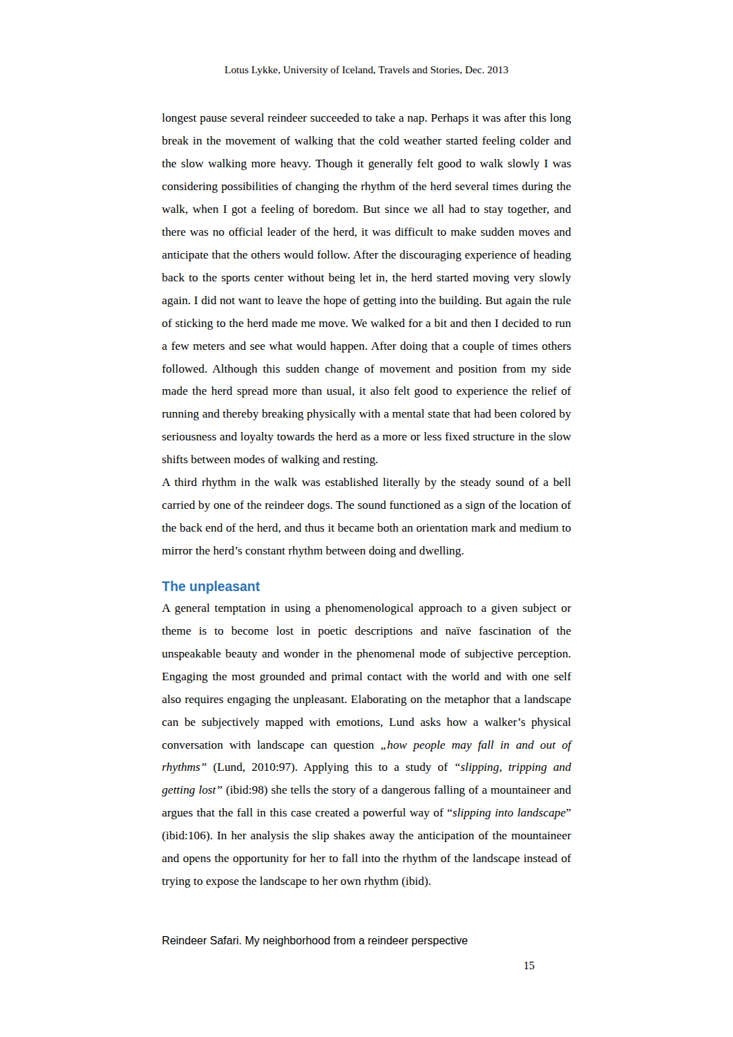Lotus Lykke, University of Iceland, Travels and Stories, Dec. 2013
longest pause several reindeer succeeded to take a nap. Perhaps it was after this long break in the movement of walking that the cold weather started feeling colder and the slow walking more heavy. Though it generally felt good to walk slowly I was considering possibilities of changing the rhythm of the herd several times during the walk, when I got a feeling of boredom. But since we all had to stay together, and there was no official leader of the herd, it was difficult to make sudden moves and anticipate that the others would follow. After the discouraging experience of heading back to the sports center without being let in, the herd started moving very slowly again. I did not want to leave the hope of getting into the building. But again the rule of sticking to the herd made me move. We walked for a bit and then I decided to run a few meters and see what would happen. After doing that a couple of times others followed. Although this sudden change of movement and position from my side made the herd spread more than usual, it also felt good to experience the relief of running and thereby breaking physically with a mental state that had been colored by seriousness and loyalty towards the herd as a more or less fixed structure in the slow shifts between modes of walking and resting.
A third rhythm in the walk was established literally by the steady sound of a bell carried by one of the reindeer dogs. The sound functioned as a sign of the location of the back end of the herd, and thus it became both an orientation mark and medium to mirror the herd’s constant rhythm between doing and dwelling.
The unpleasant
A general temptation in using a phenomenological approach to a given subject or theme is to become lost in poetic descriptions and naïve fascination of the unspeakable beauty and wonder in the phenomenal mode of subjective perception. Engaging the most grounded and primal contact with the world and with one self also requires engaging the unpleasant. Elaborating on the metaphor that a landscape can be subjectively mapped with emotions, Lund asks how a walker’s physical conversation with landscape can question „how people may fall in and out of rhythms” (Lund, 2010:97). Applying this to a study of “slipping, tripping and getting lost” (ibid:98) she tells the story of a dangerous falling of a mountaineer and argues that the fall in this case created a powerful way of “slipping into landscape” (ibid:106). In her analysis the slip shakes away the anticipation of the mountaineer and opens the opportunity for her to fall into the rhythm of the landscape instead of trying to expose the landscape to her own rhythm (ibid).
Reindeer Safari. My neighborhood from a reindeer perspective
15